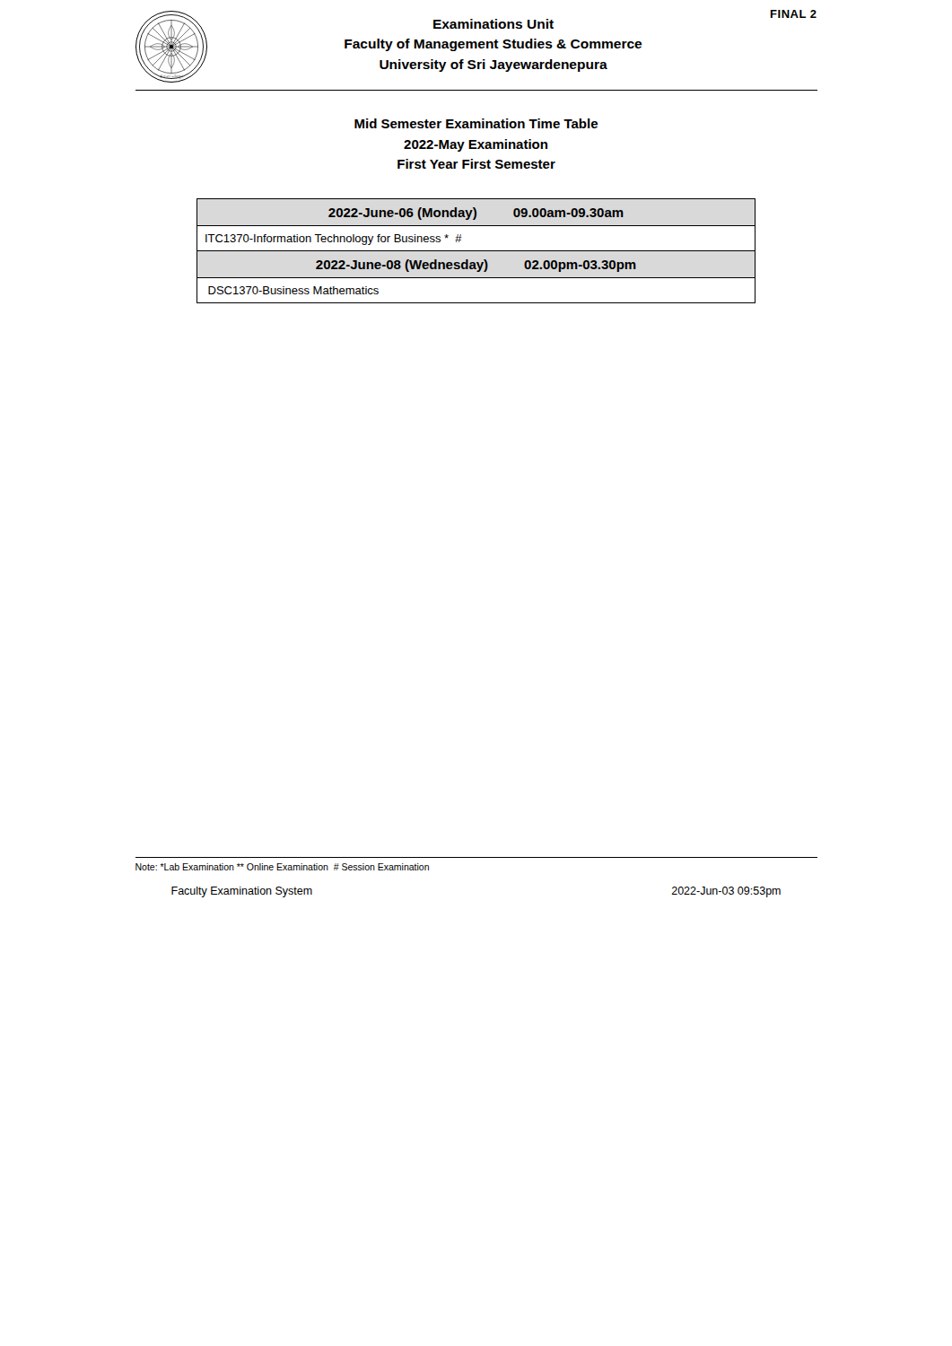FINAL 2
ශ්‍රී ජයවර්ධනපුර
Examinations Unit
Faculty of Management Studies & Commerce
University of Sri Jayewardenepura
Mid Semester Examination Time Table
2022-May Examination
First Year First Semester
| 2022-June-06 (Monday) 09.00am-09.30am |
| ITC1370-Information Technology for Business * # |
| 2022-June-08 (Wednesday) 02.00pm-03.30pm |
| DSC1370-Business Mathematics |
Note: *Lab Examination ** Online Examination # Session Examination
Faculty Examination System 2022-Jun-03 09:53pm